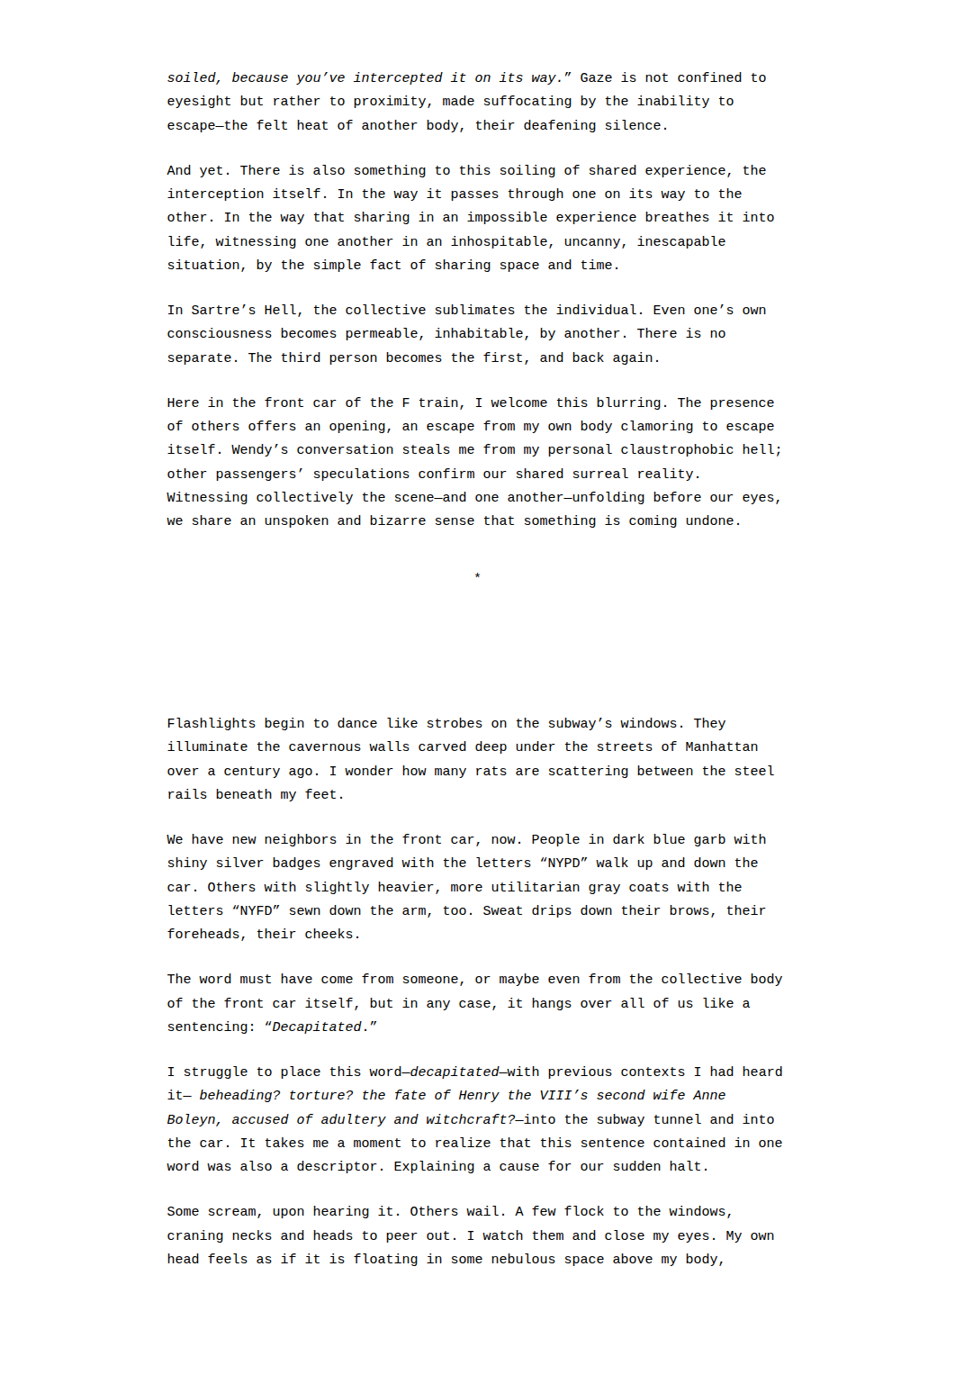soiled, because you’ve intercepted it on its way.” Gaze is not confined to eyesight but rather to proximity, made suffocating by the inability to escape—the felt heat of another body, their deafening silence.
And yet. There is also something to this soiling of shared experience, the interception itself. In the way it passes through one on its way to the other. In the way that sharing in an impossible experience breathes it into life, witnessing one another in an inhospitable, uncanny, inescapable situation, by the simple fact of sharing space and time.
In Sartre’s Hell, the collective sublimates the individual. Even one’s own consciousness becomes permeable, inhabitable, by another. There is no separate. The third person becomes the first, and back again.
Here in the front car of the F train, I welcome this blurring. The presence of others offers an opening, an escape from my own body clamoring to escape itself. Wendy’s conversation steals me from my personal claustrophobic hell; other passengers’ speculations confirm our shared surreal reality. Witnessing collectively the scene—and one another—unfolding before our eyes, we share an unspoken and bizarre sense that something is coming undone.
*
Flashlights begin to dance like strobes on the subway’s windows. They illuminate the cavernous walls carved deep under the streets of Manhattan over a century ago. I wonder how many rats are scattering between the steel rails beneath my feet.
We have new neighbors in the front car, now. People in dark blue garb with shiny silver badges engraved with the letters “NYPD” walk up and down the car. Others with slightly heavier, more utilitarian gray coats with the letters “NYFD” sewn down the arm, too. Sweat drips down their brows, their foreheads, their cheeks.
The word must have come from someone, or maybe even from the collective body of the front car itself, but in any case, it hangs over all of us like a sentencing: “Decapitated.”
I struggle to place this word—decapitated—with previous contexts I had heard it— beheading? torture? the fate of Henry the VIII’s second wife Anne Boleyn, accused of adultery and witchcraft?—into the subway tunnel and into the car. It takes me a moment to realize that this sentence contained in one word was also a descriptor. Explaining a cause for our sudden halt.
Some scream, upon hearing it. Others wail. A few flock to the windows, craning necks and heads to peer out. I watch them and close my eyes. My own head feels as if it is floating in some nebulous space above my body,